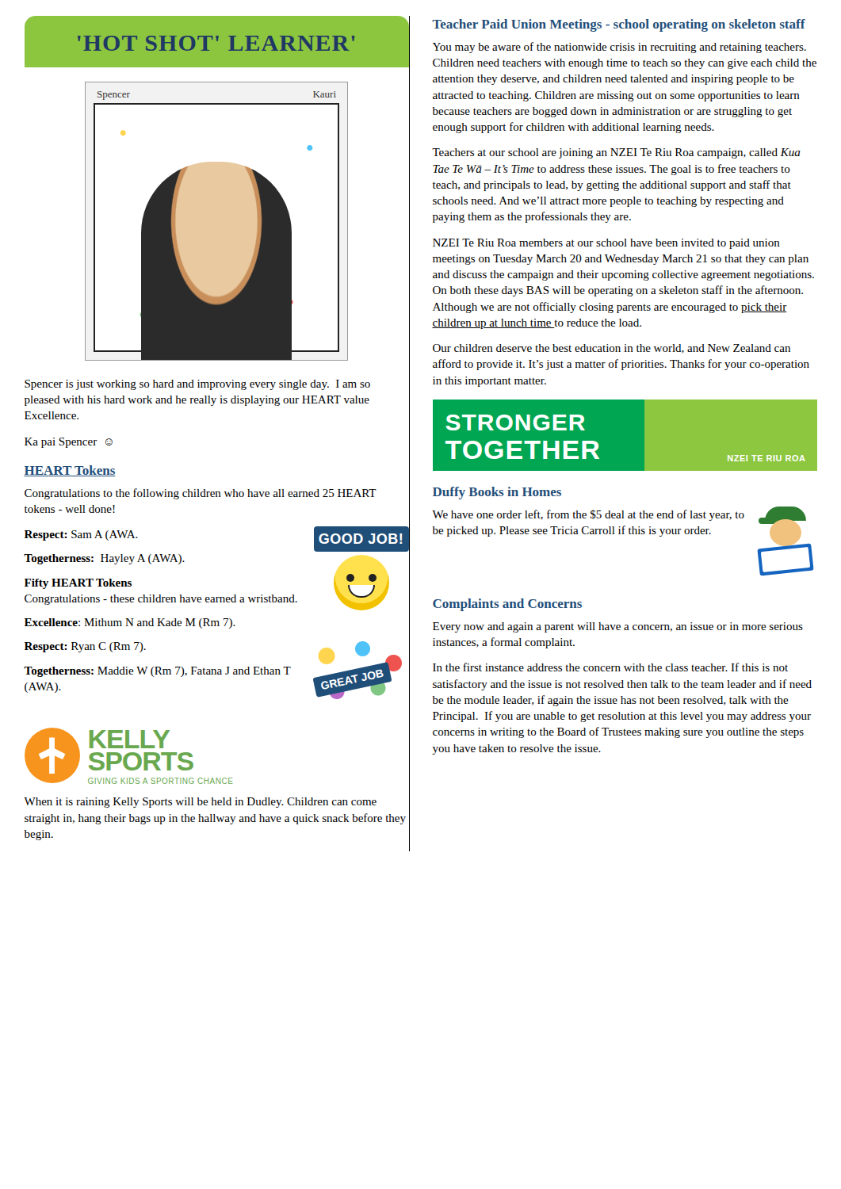'HOT SHOT' LEARNER'
Spencer Kauri
Spencer is just working so hard and improving every single day. I am so pleased with his hard work and he really is displaying our HEART value Excellence.
Ka pai Spencer ☺
HEART Tokens
Congratulations to the following children who have all earned 25 HEART tokens - well done!
GOOD JOB!
Respect: Sam A (AWA.
Togetherness: Hayley A (AWA).
Fifty HEART Tokens
Congratulations - these children have earned a wristband.
Excellence: Mithum N and Kade M (Rm 7).
GREAT JOB
Respect: Ryan C (Rm 7).
Togetherness: Maddie W (Rm 7), Fatana J and Ethan T (AWA).
KELLY SPORTS GIVING KIDS A SPORTING CHANCE
When it is raining Kelly Sports will be held in Dudley. Children can come straight in, hang their bags up in the hallway and have a quick snack before they begin.
Teacher Paid Union Meetings - school operating on skeleton staff
You may be aware of the nationwide crisis in recruiting and retaining teachers.
Children need teachers with enough time to teach so they can give each child the attention they deserve, and children need talented and inspiring people to be attracted to teaching. Children are missing out on some opportunities to learn because teachers are bogged down in administration or are struggling to get enough support for children with additional learning needs.
Teachers at our school are joining an NZEI Te Riu Roa campaign, called Kua Tae Te Wā – It’s Time to address these issues. The goal is to free teachers to teach, and principals to lead, by getting the additional support and staff that schools need. And we’ll attract more people to teaching by respecting and paying them as the professionals they are.
NZEI Te Riu Roa members at our school have been invited to paid union meetings on Tuesday March 20 and Wednesday March 21 so that they can plan and discuss the campaign and their upcoming collective agreement negotiations. On both these days BAS will be operating on a skeleton staff in the afternoon. Although we are not officially closing parents are encouraged to pick their children up at lunch time to reduce the load.
Our children deserve the best education in the world, and New Zealand can afford to provide it. It’s just a matter of priorities. Thanks for your co-operation in this important matter.
STRONGER
TOGETHER
NZEI TE RIU ROA
Duffy Books in Homes
We have one order left, from the $5 deal at the end of last year, to be picked up. Please see Tricia Carroll if this is your order.
Complaints and Concerns
Every now and again a parent will have a concern, an issue or in more serious instances, a formal complaint.
In the first instance address the concern with the class teacher. If this is not satisfactory and the issue is not resolved then talk to the team leader and if need be the module leader, if again the issue has not been resolved, talk with the Principal. If you are unable to get resolution at this level you may address your concerns in writing to the Board of Trustees making sure you outline the steps you have taken to resolve the issue.